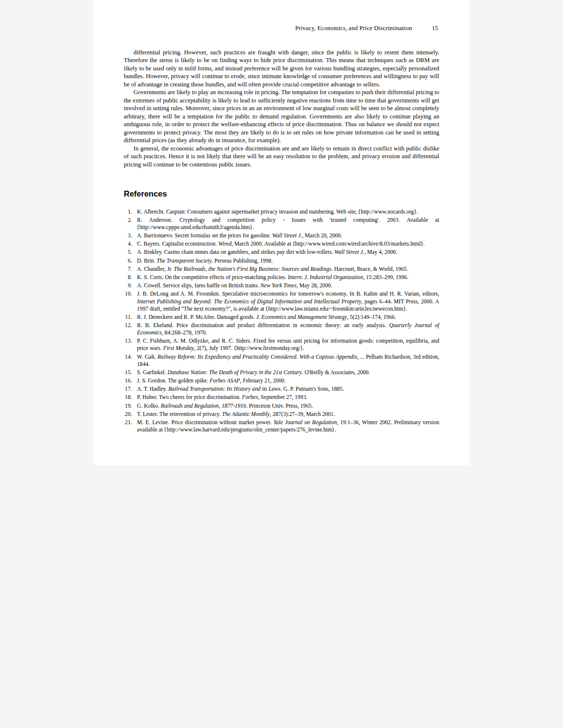Privacy, Economics, and Price Discrimination 15
differential pricing. However, such practices are fraught with danger, since the public is likely to resent them intensely. Therefore the stress is likely to be on finding ways to hide price discrimination. This means that techniques such as DRM are likely to be used only in mild forms, and instead preference will be given for various bundling strategies, especially personalized bundles. However, privacy will continue to erode, since intimate knowledge of consumer preferences and willingness to pay will be of advantage in creating those bundles, and will often provide crucial competitive advantage to sellers.
Governments are likely to play an increasing role in pricing. The temptation for companies to push their differential pricing to the extremes of public acceptability is likely to lead to sufficiently negative reactions from time to time that governments will get involved in setting rules. Moreover, since prices in an an environment of low marginal costs will be seen to be almost completely arbitrary, there will be a temptation for the public to demand regulation. Governments are also likely to continue playing an ambiguous role, in order to protect the welfare-enhancing effects of price discrimination. Thus on balance we should not expect governments to protect privacy. The most they are likely to do is to set rules on how private information can be used in setting differential prices (as they already do in insurance, for example).
In general, the economic advantages of price discrimination are and are likely to remain in direct conflict with public dislike of such practices. Hence it is not likely that there will be an easy resolution to the problem, and privacy erosion and differential pricing will continue to be contentious public issues.
References
1. K. Albrecht. Caspian: Consumers against supermarket privacy invasion and numbering. Web site, ⟨http://www.nocards.org⟩.
2. R. Anderson. Cryptology and competition policy - Issues with 'trusted computing'. 2003. Available at ⟨http://www.cpppe.umd.edu/rhsmith3/agenda.htm⟩.
3. A. Barrionuevo. Secret formulas set the prices for gasoline. Wall Street J., March 20, 2000.
4. C. Bayers. Capitalist econstruction. Wired, March 2000. Available at ⟨http://www.wired.com/wired/archive/8.03/markets.html⟩.
5. A. Binkley. Casino chain mines data on gamblers, and strikes pay dirt with low-rollers. Wall Street J., May 4, 2000.
6. D. Brin. The Transparent Society. Perseus Publishing, 1998.
7. A. Chandler, Jr. The Railroads, the Nation's First Big Business: Sources and Readings. Harcourt, Brace, & World, 1965.
8. K. S. Corts. On the competitive effects of price-matching policies. Intern. J. Industrial Organization, 15:283–299, 1996.
9. A. Cowell. Service slips, fares baffle on British trains. New York Times, May 28, 2000.
10. J. B. DeLong and A. M. Froomkin. Speculative microeconomics for tomorrow's economy. In B. Kahin and H. R. Varian, editors, Internet Publishing and Beyond: The Economics of Digital Information and Intellectual Property, pages 6–44. MIT Press, 2000. A 1997 draft, entitled "The next economy?", is available at ⟨http://www.law.miami.edu/~froomkin/articles/newecon.htm⟩.
11. R. J. Deneckere and R. P. McAfee. Damaged goods. J. Economics and Management Strategy, 5(2):149–174, 1966.
12. R. B. Ekelund. Price discrimination and product differentiation in economic theory: an early analysis. Quarterly Journal of Economics, 84:268–278, 1970.
13. P. C. Fishburn, A. M. Odlyzko, and R. C. Siders. Fixed fee versus unit pricing for information goods: competition, equilibria, and price wars. First Monday, 2(7), July 1997. ⟨http://www.firstmonday.org/⟩.
14. W. Galt. Railway Reform: Its Expediency and Practicality Considered. With a Copious Appendix, ... Pelham Richardson, 3rd edition, 1844.
15. S. Garfinkel. Database Nation: The Death of Privacy in the 21st Century. O'Reilly & Associates, 2000.
16. J. S. Gordon. The golden spike. Forbes ASAP, February 21, 2000.
17. A. T. Hadley. Railroad Transportation: Its History and its Laws. G. P. Putnam's Sons, 1885.
18. P. Huber. Two cheers for price discrimination. Forbes, September 27, 1993.
19. G. Kolko. Railroads and Regulation, 1877-1916. Princeton Univ. Press, 1965.
20. T. Lester. The reinvention of privacy. The Atlantic Monthly, 287(3):27–39, March 2001.
21. M. E. Levine. Price discrimination without market power. Yale Journal on Regulation, 19:1–36, Winter 2002. Preliminary version available at ⟨http://www.law.harvard.edu/programs/olin_center/papers/276_levine.htm⟩.